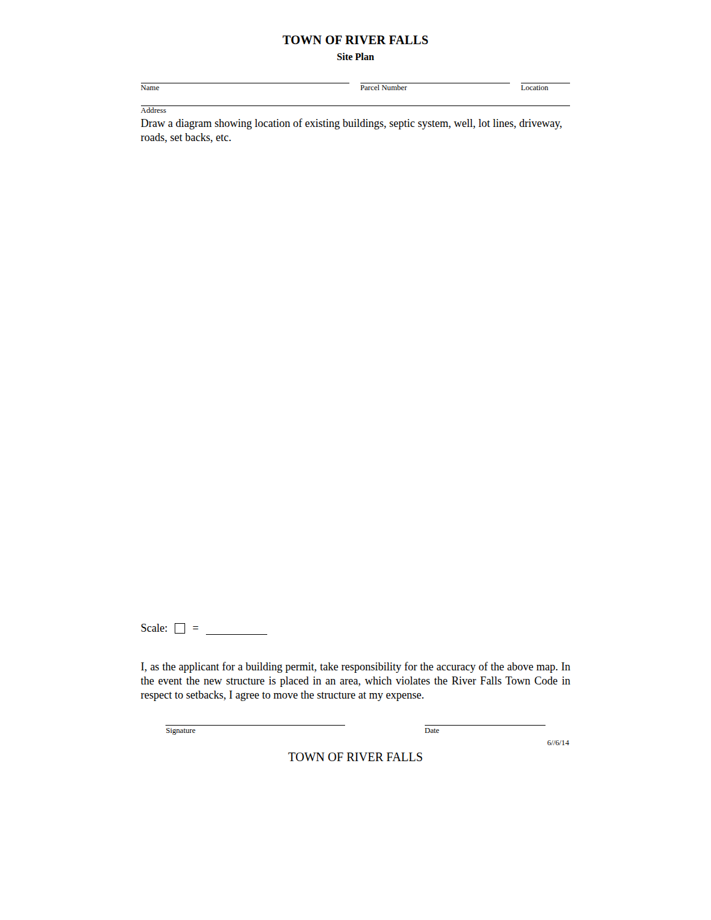TOWN OF RIVER FALLS
Site Plan
Name
Parcel Number
Location
Address
Draw a diagram showing location of existing buildings, septic system, well, lot lines, driveway, roads, set backs, etc.
Scale: =
I, as the applicant for a building permit, take responsibility for the accuracy of the above map. In the event the new structure is placed in an area, which violates the River Falls Town Code in respect to setbacks, I agree to move the structure at my expense.
Signature
Date
6//6/14
TOWN OF RIVER FALLS